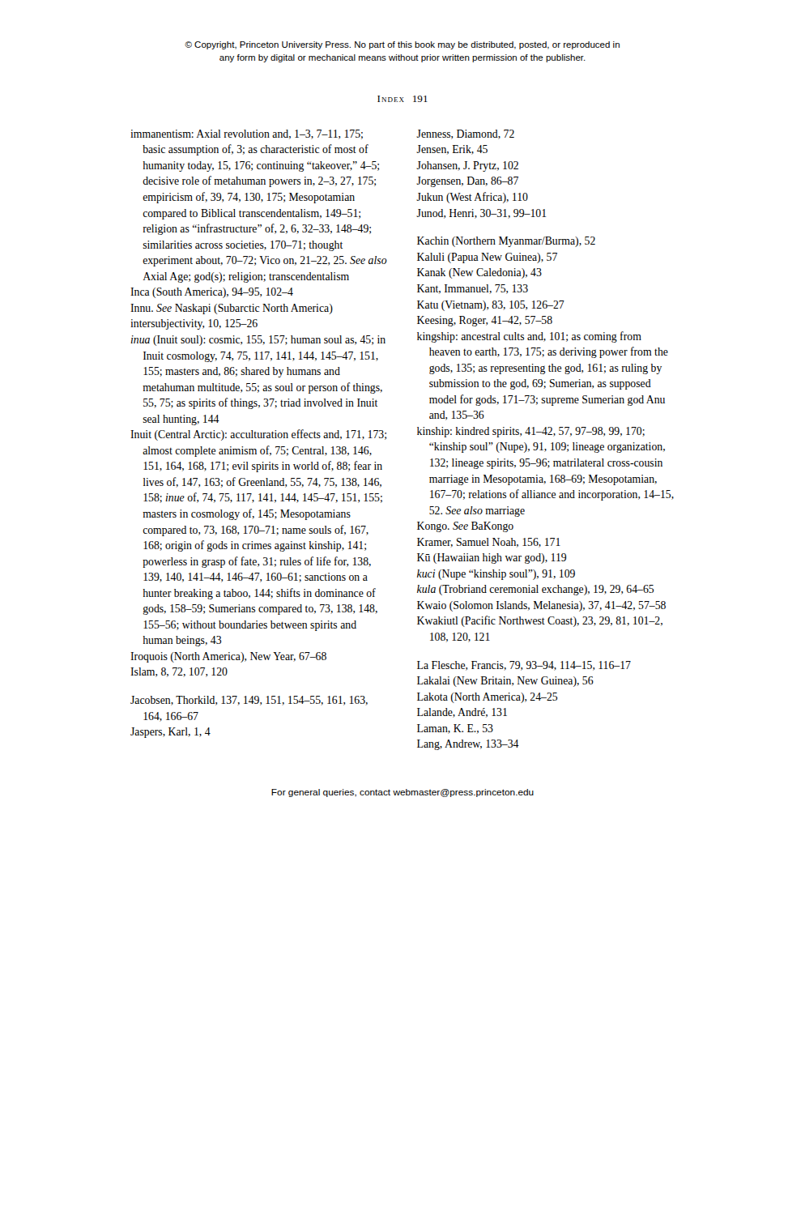© Copyright, Princeton University Press. No part of this book may be distributed, posted, or reproduced in any form by digital or mechanical means without prior written permission of the publisher.
Index 191
immanentism: Axial revolution and, 1–3, 7–11, 175; basic assumption of, 3; as characteristic of most of humanity today, 15, 176; continuing “takeover,” 4–5; decisive role of metahuman powers in, 2–3, 27, 175; empiricism of, 39, 74, 130, 175; Mesopotamian compared to Biblical transcendentalism, 149–51; religion as “infrastructure” of, 2, 6, 32–33, 148–49; similarities across societies, 170–71; thought experiment about, 70–72; Vico on, 21–22, 25. See also Axial Age; god(s); religion; transcendentalism
Inca (South America), 94–95, 102–4
Innu. See Naskapi (Subarctic North America)
intersubjectivity, 10, 125–26
inua (Inuit soul): cosmic, 155, 157; human soul as, 45; in Inuit cosmology, 74, 75, 117, 141, 144, 145–47, 151, 155; masters and, 86; shared by humans and metahuman multitude, 55; as soul or person of things, 55, 75; as spirits of things, 37; triad involved in Inuit seal hunting, 144
Inuit (Central Arctic): acculturation effects and, 171, 173; almost complete animism of, 75; Central, 138, 146, 151, 164, 168, 171; evil spirits in world of, 88; fear in lives of, 147, 163; of Greenland, 55, 74, 75, 138, 146, 158; inue of, 74, 75, 117, 141, 144, 145–47, 151, 155; masters in cosmology of, 145; Mesopotamians compared to, 73, 168, 170–71; name souls of, 167, 168; origin of gods in crimes against kinship, 141; powerless in grasp of fate, 31; rules of life for, 138, 139, 140, 141–44, 146–47, 160–61; sanctions on a hunter breaking a taboo, 144; shifts in dominance of gods, 158–59; Sumerians compared to, 73, 138, 148, 155–56; without boundaries between spirits and human beings, 43
Iroquois (North America), New Year, 67–68
Islam, 8, 72, 107, 120
Jacobsen, Thorkild, 137, 149, 151, 154–55, 161, 163, 164, 166–67
Jaspers, Karl, 1, 4
Jenness, Diamond, 72
Jensen, Erik, 45
Johansen, J. Prytz, 102
Jorgensen, Dan, 86–87
Jukun (West Africa), 110
Junod, Henri, 30–31, 99–101
Kachin (Northern Myanmar/Burma), 52
Kaluli (Papua New Guinea), 57
Kanak (New Caledonia), 43
Kant, Immanuel, 75, 133
Katu (Vietnam), 83, 105, 126–27
Keesing, Roger, 41–42, 57–58
kingship: ancestral cults and, 101; as coming from heaven to earth, 173, 175; as deriving power from the gods, 135; as representing the god, 161; as ruling by submission to the god, 69; Sumerian, as supposed model for gods, 171–73; supreme Sumerian god Anu and, 135–36
kinship: kindred spirits, 41–42, 57, 97–98, 99, 170; “kinship soul” (Nupe), 91, 109; lineage organization, 132; lineage spirits, 95–96; matrilateral cross-cousin marriage in Mesopotamia, 168–69; Mesopotamian, 167–70; relations of alliance and incorporation, 14–15, 52. See also marriage
Kongo. See BaKongo
Kramer, Samuel Noah, 156, 171
Kū (Hawaiian high war god), 119
kuci (Nupe “kinship soul”), 91, 109
kula (Trobriand ceremonial exchange), 19, 29, 64–65
Kwaio (Solomon Islands, Melanesia), 37, 41–42, 57–58
Kwakiutl (Pacific Northwest Coast), 23, 29, 81, 101–2, 108, 120, 121
La Flesche, Francis, 79, 93–94, 114–15, 116–17
Lakalai (New Britain, New Guinea), 56
Lakota (North America), 24–25
Lalande, André, 131
Laman, K. E., 53
Lang, Andrew, 133–34
For general queries, contact webmaster@press.princeton.edu